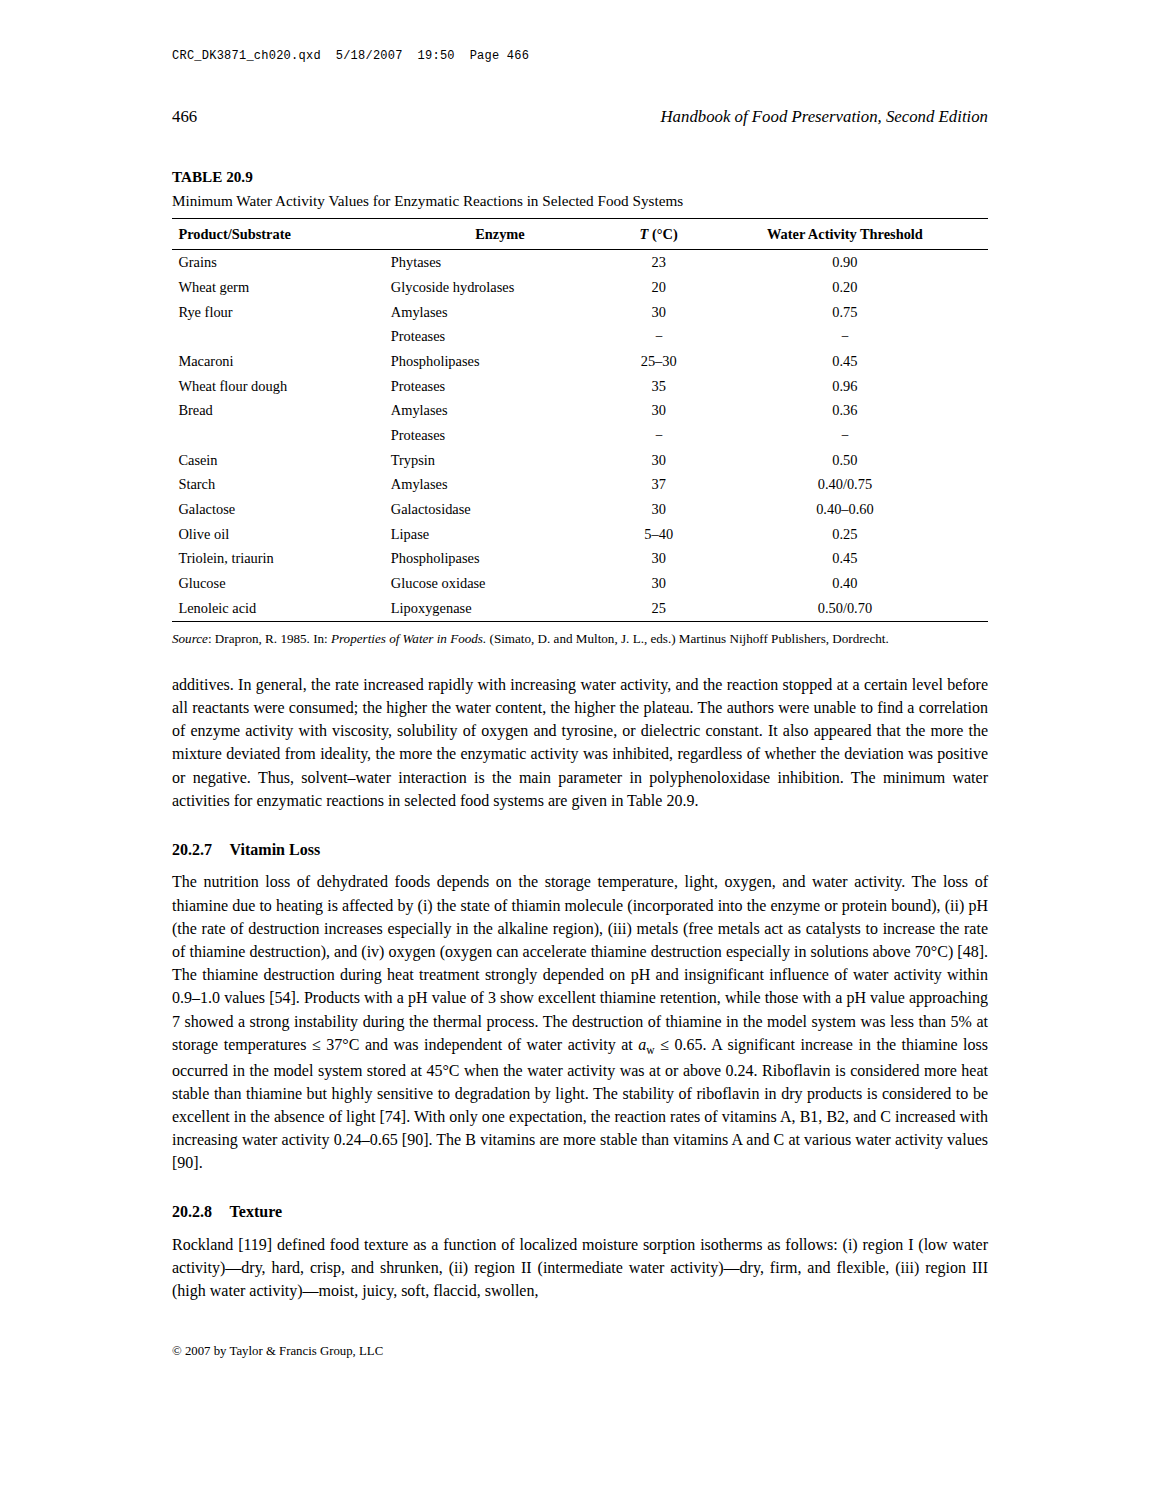CRC_DK3871_ch020.qxd 5/18/2007 19:50 Page 466
466 Handbook of Food Preservation, Second Edition
TABLE 20.9
Minimum Water Activity Values for Enzymatic Reactions in Selected Food Systems
| Product/Substrate | Enzyme | T (°C) | Water Activity Threshold |
| --- | --- | --- | --- |
| Grains | Phytases | 23 | 0.90 |
| Wheat germ | Glycoside hydrolases | 20 | 0.20 |
| Rye flour | Amylases | 30 | 0.75 |
| | Proteases | − | − |
| Macaroni | Phospholipases | 25–30 | 0.45 |
| Wheat flour dough | Proteases | 35 | 0.96 |
| Bread | Amylases | 30 | 0.36 |
| | Proteases | − | − |
| Casein | Trypsin | 30 | 0.50 |
| Starch | Amylases | 37 | 0.40/0.75 |
| Galactose | Galactosidase | 30 | 0.40–0.60 |
| Olive oil | Lipase | 5–40 | 0.25 |
| Triolein, triaurin | Phospholipases | 30 | 0.45 |
| Glucose | Glucose oxidase | 30 | 0.40 |
| Lenoleic acid | Lipoxygenase | 25 | 0.50/0.70 |
Source: Drapron, R. 1985. In: Properties of Water in Foods. (Simato, D. and Multon, J. L., eds.) Martinus Nijhoff Publishers, Dordrecht.
additives. In general, the rate increased rapidly with increasing water activity, and the reaction stopped at a certain level before all reactants were consumed; the higher the water content, the higher the plateau. The authors were unable to find a correlation of enzyme activity with viscosity, solubility of oxygen and tyrosine, or dielectric constant. It also appeared that the more the mixture deviated from ideality, the more the enzymatic activity was inhibited, regardless of whether the deviation was positive or negative. Thus, solvent–water interaction is the main parameter in polyphenoloxidase inhibition. The minimum water activities for enzymatic reactions in selected food systems are given in Table 20.9.
20.2.7 Vitamin Loss
The nutrition loss of dehydrated foods depends on the storage temperature, light, oxygen, and water activity. The loss of thiamine due to heating is affected by (i) the state of thiamin molecule (incorporated into the enzyme or protein bound), (ii) pH (the rate of destruction increases especially in the alkaline region), (iii) metals (free metals act as catalysts to increase the rate of thiamine destruction), and (iv) oxygen (oxygen can accelerate thiamine destruction especially in solutions above 70°C) [48]. The thiamine destruction during heat treatment strongly depended on pH and insignificant influence of water activity within 0.9–1.0 values [54]. Products with a pH value of 3 show excellent thiamine retention, while those with a pH value approaching 7 showed a strong instability during the thermal process. The destruction of thiamine in the model system was less than 5% at storage temperatures ≤ 37°C and was independent of water activity at aw ≤ 0.65. A significant increase in the thiamine loss occurred in the model system stored at 45°C when the water activity was at or above 0.24. Riboflavin is considered more heat stable than thiamine but highly sensitive to degradation by light. The stability of riboflavin in dry products is considered to be excellent in the absence of light [74]. With only one expectation, the reaction rates of vitamins A, B1, B2, and C increased with increasing water activity 0.24–0.65 [90]. The B vitamins are more stable than vitamins A and C at various water activity values [90].
20.2.8 Texture
Rockland [119] defined food texture as a function of localized moisture sorption isotherms as follows: (i) region I (low water activity)—dry, hard, crisp, and shrunken, (ii) region II (intermediate water activity)—dry, firm, and flexible, (iii) region III (high water activity)—moist, juicy, soft, flaccid, swollen,
© 2007 by Taylor & Francis Group, LLC